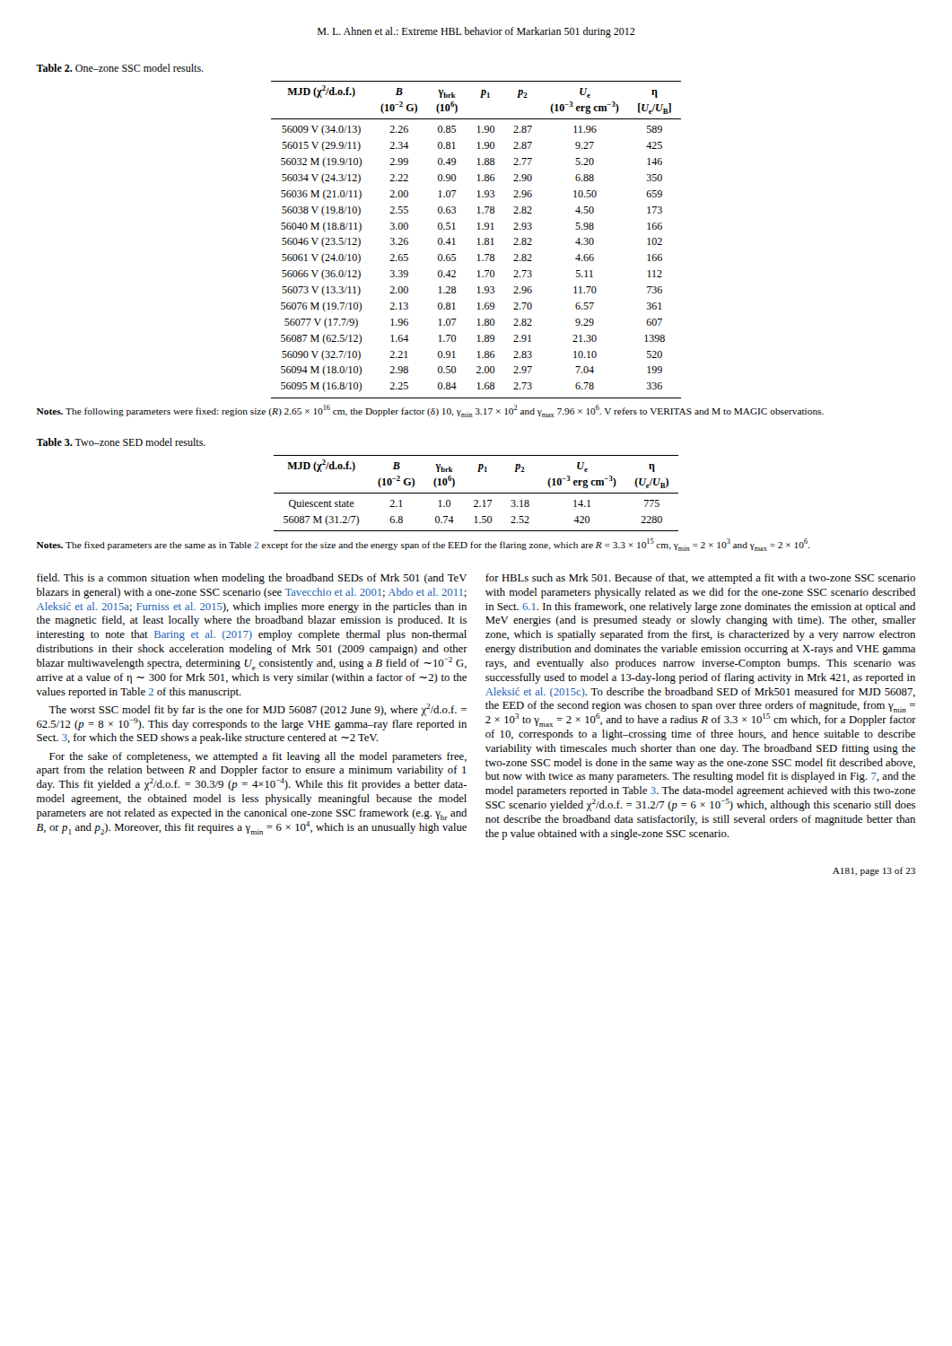M. L. Ahnen et al.: Extreme HBL behavior of Markarian 501 during 2012
Table 2. One–zone SSC model results.
| MJD (χ 2 /d.o.f.) | B | γ brk | p 1 | p 2 | U e | η |
| --- | --- | --- | --- | --- | --- | --- |
| | (10 −2 G) | (10 6 ) | | | (10 −3 erg cm −3 ) | [ U e / U B ] |
| 56009 V (34.0/13) | 2.26 | 0.85 | 1.90 | 2.87 | 11.96 | 589 |
| 56015 V (29.9/11) | 2.34 | 0.81 | 1.90 | 2.87 | 9.27 | 425 |
| 56032 M (19.9/10) | 2.99 | 0.49 | 1.88 | 2.77 | 5.20 | 146 |
| 56034 V (24.3/12) | 2.22 | 0.90 | 1.86 | 2.90 | 6.88 | 350 |
| 56036 M (21.0/11) | 2.00 | 1.07 | 1.93 | 2.96 | 10.50 | 659 |
| 56038 V (19.8/10) | 2.55 | 0.63 | 1.78 | 2.82 | 4.50 | 173 |
| 56040 M (18.8/11) | 3.00 | 0.51 | 1.91 | 2.93 | 5.98 | 166 |
| 56046 V (23.5/12) | 3.26 | 0.41 | 1.81 | 2.82 | 4.30 | 102 |
| 56061 V (24.0/10) | 2.65 | 0.65 | 1.78 | 2.82 | 4.66 | 166 |
| 56066 V (36.0/12) | 3.39 | 0.42 | 1.70 | 2.73 | 5.11 | 112 |
| 56073 V (13.3/11) | 2.00 | 1.28 | 1.93 | 2.96 | 11.70 | 736 |
| 56076 M (19.7/10) | 2.13 | 0.81 | 1.69 | 2.70 | 6.57 | 361 |
| 56077 V (17.7/9) | 1.96 | 1.07 | 1.80 | 2.82 | 9.29 | 607 |
| 56087 M (62.5/12) | 1.64 | 1.70 | 1.89 | 2.91 | 21.30 | 1398 |
| 56090 V (32.7/10) | 2.21 | 0.91 | 1.86 | 2.83 | 10.10 | 520 |
| 56094 M (18.0/10) | 2.98 | 0.50 | 2.00 | 2.97 | 7.04 | 199 |
| 56095 M (16.8/10) | 2.25 | 0.84 | 1.68 | 2.73 | 6.78 | 336 |
Notes. The following parameters were fixed: region size (R) 2.65 × 1016 cm, the Doppler factor (δ) 10, γmin 3.17 × 102 and γmax 7.96 × 106. V refers to VERITAS and M to MAGIC observations.
Table 3. Two–zone SED model results.
| MJD (χ 2 /d.o.f.) | B | γ brk | p 1 | p 2 | U e | η |
| --- | --- | --- | --- | --- | --- | --- |
| | (10 −2 G) | (10 6 ) | | | (10 −3 erg cm −3 ) | ( U e / U B ) |
| Quiescent state | 2.1 | 1.0 | 2.17 | 3.18 | 14.1 | 775 |
| 56087 M (31.2/7) | 6.8 | 0.74 | 1.50 | 2.52 | 420 | 2280 |
Notes. The fixed parameters are the same as in Table 2 except for the size and the energy span of the EED for the flaring zone, which are R = 3.3 × 1015 cm, γmin = 2 × 103 and γmax = 2 × 106.
field. This is a common situation when modeling the broadband SEDs of Mrk 501 (and TeV blazars in general) with a one-zone SSC scenario (see Tavecchio et al. 2001; Abdo et al. 2011; Aleksić et al. 2015a; Furniss et al. 2015), which implies more energy in the particles than in the magnetic field, at least locally where the broadband blazar emission is produced. It is interesting to note that Baring et al. (2017) employ complete thermal plus non-thermal distributions in their shock acceleration modeling of Mrk 501 (2009 campaign) and other blazar multiwavelength spectra, determining Ue consistently and, using a B field of ∼10−2 G, arrive at a value of η ∼ 300 for Mrk 501, which is very similar (within a factor of ∼2) to the values reported in Table 2 of this manuscript.
The worst SSC model fit by far is the one for MJD 56087 (2012 June 9), where χ2/d.o.f. = 62.5/12 (p = 8 × 10−9). This day corresponds to the large VHE gamma–ray flare reported in Sect. 3, for which the SED shows a peak-like structure centered at ∼2 TeV.
For the sake of completeness, we attempted a fit leaving all the model parameters free, apart from the relation between R and Doppler factor to ensure a minimum variability of 1 day. This fit yielded a χ2/d.o.f. = 30.3/9 (p = 4×10−4). While this fit provides a better data-model agreement, the obtained model is less physically meaningful because the model parameters are not related as expected in the canonical one-zone SSC framework (e.g. γbr and B, or p1 and p2). Moreover, this fit requires a γmin = 6 × 104, which is an unusually high value for HBLs such as Mrk 501. Because of that, we attempted a fit with a two-zone SSC scenario with model parameters physically related as we did for the one-zone SSC scenario described in Sect. 6.1. In this framework, one relatively large zone dominates the emission at optical and MeV energies (and is presumed steady or slowly changing with time). The other, smaller zone, which is spatially separated from the first, is characterized by a very narrow electron energy distribution and dominates the variable emission occurring at X-rays and VHE gamma rays, and eventually also produces narrow inverse-Compton bumps. This scenario was successfully used to model a 13-day-long period of flaring activity in Mrk 421, as reported in Aleksić et al. (2015c). To describe the broadband SED of Mrk501 measured for MJD 56087, the EED of the second region was chosen to span over three orders of magnitude, from γmin = 2 × 103 to γmax = 2 × 106, and to have a radius R of 3.3 × 1015 cm which, for a Doppler factor of 10, corresponds to a light–crossing time of three hours, and hence suitable to describe variability with timescales much shorter than one day. The broadband SED fitting using the two-zone SSC model is done in the same way as the one-zone SSC model fit described above, but now with twice as many parameters. The resulting model fit is displayed in Fig. 7, and the model parameters reported in Table 3. The data-model agreement achieved with this two-zone SSC scenario yielded χ2/d.o.f. = 31.2/7 (p = 6 × 10−5) which, although this scenario still does not describe the broadband data satisfactorily, is still several orders of magnitude better than the p value obtained with a single-zone SSC scenario.
A181, page 13 of 23